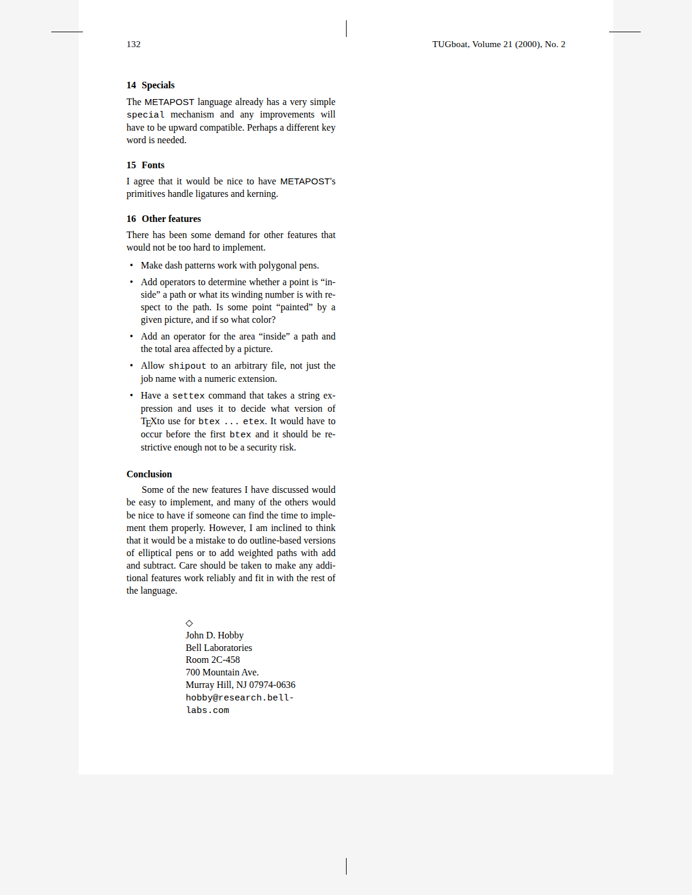132 TUGboat, Volume 21 (2000), No. 2
14 Specials
The METAPOST language already has a very simple special mechanism and any improvements will have to be upward compatible. Perhaps a different key word is needed.
15 Fonts
I agree that it would be nice to have METAPOST's primitives handle ligatures and kerning.
16 Other features
There has been some demand for other features that would not be too hard to implement.
Make dash patterns work with polygonal pens.
Add operators to determine whether a point is “inside” a path or what its winding number is with respect to the path. Is some point “painted” by a given picture, and if so what color?
Add an operator for the area “inside” a path and the total area affected by a picture.
Allow shipout to an arbitrary file, not just the job name with a numeric extension.
Have a settex command that takes a string expression and uses it to decide what version of TEXto use for btex ... etex. It would have to occur before the first btex and it should be restrictive enough not to be a security risk.
Conclusion
Some of the new features I have discussed would be easy to implement, and many of the others would be nice to have if someone can find the time to implement them properly. However, I am inclined to think that it would be a mistake to do outline-based versions of elliptical pens or to add weighted paths with add and subtract. Care should be taken to make any additional features work reliably and fit in with the rest of the language.
◇ John D. Hobby
Bell Laboratories
Room 2C-458
700 Mountain Ave.
Murray Hill, NJ 07974-0636
hobby@research.bell-labs.com